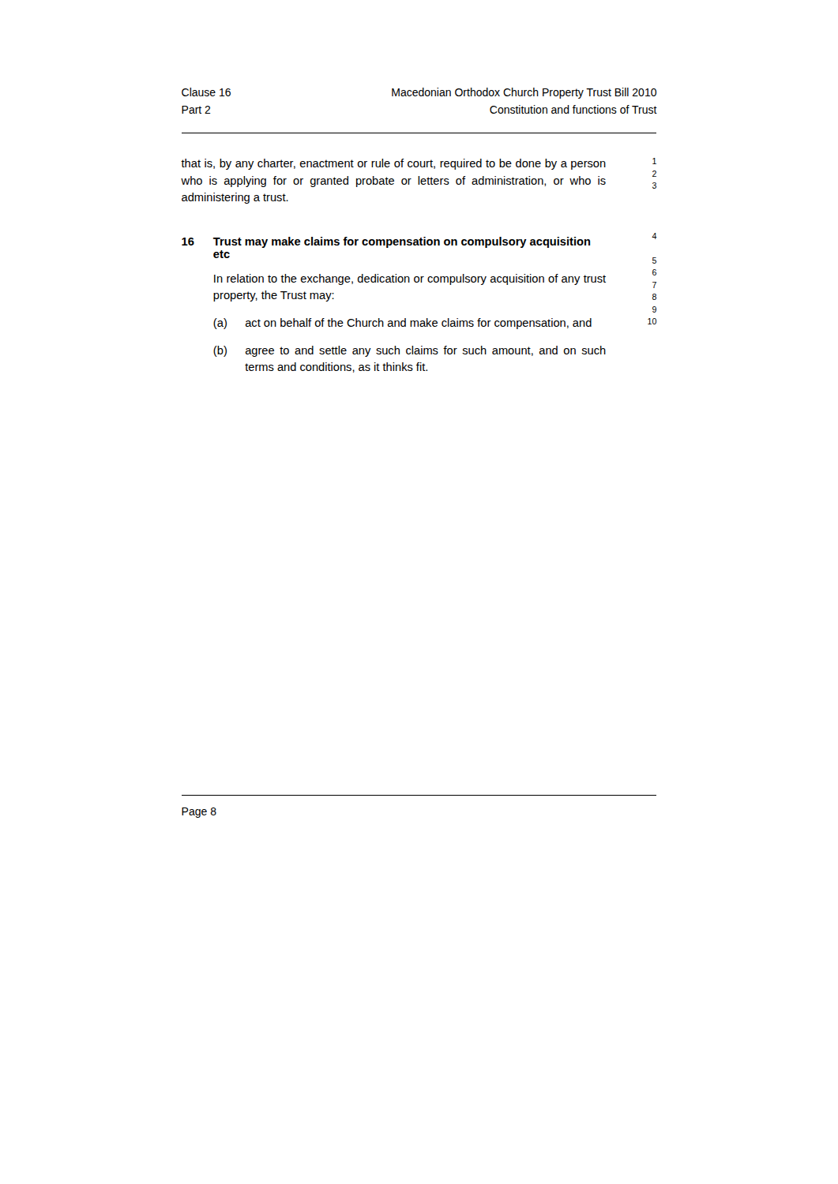Clause 16
Macedonian Orthodox Church Property Trust Bill 2010
Part 2
Constitution and functions of Trust
that is, by any charter, enactment or rule of court, required to be done by a person who is applying for or granted probate or letters of administration, or who is administering a trust.
1
2
3
16 Trust may make claims for compensation on compulsory acquisition etc
In relation to the exchange, dedication or compulsory acquisition of any trust property, the Trust may:
(a)
act on behalf of the Church and make claims for compensation, and
(b)
agree to and settle any such claims for such amount, and on such terms and conditions, as it thinks fit.
4
5
6
7
8
9
10
Page 8